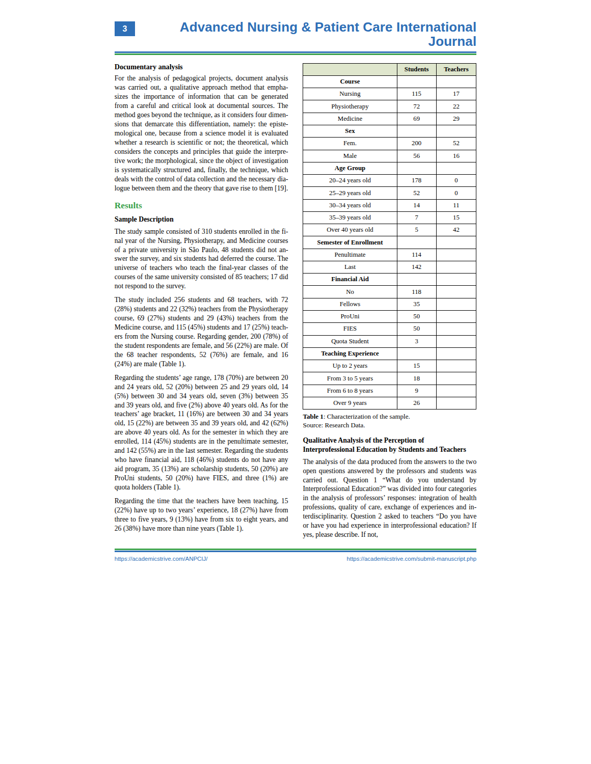3
Advanced Nursing & Patient Care International Journal
Documentary analysis
For the analysis of pedagogical projects, document analysis was carried out, a qualitative approach method that emphasizes the importance of information that can be generated from a careful and critical look at documental sources. The method goes beyond the technique, as it considers four dimensions that demarcate this differentiation, namely: the epistemological one, because from a science model it is evaluated whether a research is scientific or not; the theoretical, which considers the concepts and principles that guide the interpretive work; the morphological, since the object of investigation is systematically structured and, finally, the technique, which deals with the control of data collection and the necessary dialogue between them and the theory that gave rise to them [19].
Results
Sample Description
The study sample consisted of 310 students enrolled in the final year of the Nursing, Physiotherapy, and Medicine courses of a private university in São Paulo, 48 students did not answer the survey, and six students had deferred the course. The universe of teachers who teach the final-year classes of the courses of the same university consisted of 85 teachers; 17 did not respond to the survey.
The study included 256 students and 68 teachers, with 72 (28%) students and 22 (32%) teachers from the Physiotherapy course, 69 (27%) students and 29 (43%) teachers from the Medicine course, and 115 (45%) students and 17 (25%) teachers from the Nursing course. Regarding gender, 200 (78%) of the student respondents are female, and 56 (22%) are male. Of the 68 teacher respondents, 52 (76%) are female, and 16 (24%) are male (Table 1).
Regarding the students’ age range, 178 (70%) are between 20 and 24 years old, 52 (20%) between 25 and 29 years old, 14 (5%) between 30 and 34 years old, seven (3%) between 35 and 39 years old, and five (2%) above 40 years old. As for the teachers’ age bracket, 11 (16%) are between 30 and 34 years old, 15 (22%) are between 35 and 39 years old, and 42 (62%) are above 40 years old. As for the semester in which they are enrolled, 114 (45%) students are in the penultimate semester, and 142 (55%) are in the last semester. Regarding the students who have financial aid, 118 (46%) students do not have any aid program, 35 (13%) are scholarship students, 50 (20%) are ProUni students, 50 (20%) have FIES, and three (1%) are quota holders (Table 1).
Regarding the time that the teachers have been teaching, 15 (22%) have up to two years’ experience, 18 (27%) have from three to five years, 9 (13%) have from six to eight years, and 26 (38%) have more than nine years (Table 1).
| | Students | Teachers |
| --- | --- | --- |
| Course | | |
| Nursing | 115 | 17 |
| Physiotherapy | 72 | 22 |
| Medicine | 69 | 29 |
| Sex | | |
| Fem. | 200 | 52 |
| Male | 56 | 16 |
| Age Group | | |
| 20–24 years old | 178 | 0 |
| 25–29 years old | 52 | 0 |
| 30–34 years old | 14 | 11 |
| 35–39 years old | 7 | 15 |
| Over 40 years old | 5 | 42 |
| Semester of Enrollment | | |
| Penultimate | 114 | |
| Last | 142 | |
| Financial Aid | | |
| No | 118 | |
| Fellows | 35 | |
| ProUni | 50 | |
| FIES | 50 | |
| Quota Student | 3 | |
| Teaching Experience | | |
| Up to 2 years | 15 | |
| From 3 to 5 years | 18 | |
| From 6 to 8 years | 9 | |
| Over 9 years | 26 | |
Table 1: Characterization of the sample.
Source: Research Data.
Qualitative Analysis of the Perception of Interprofessional Education by Students and Teachers
The analysis of the data produced from the answers to the two open questions answered by the professors and students was carried out. Question 1 “What do you understand by Interprofessional Education?” was divided into four categories in the analysis of professors’ responses: integration of health professions, quality of care, exchange of experiences and interdisciplinarity. Question 2 asked to teachers “Do you have or have you had experience in interprofessional education? If yes, please describe. If not,
https://academicstrive.com/ANPCIJ/ https://academicstrive.com/submit-manuscript.php